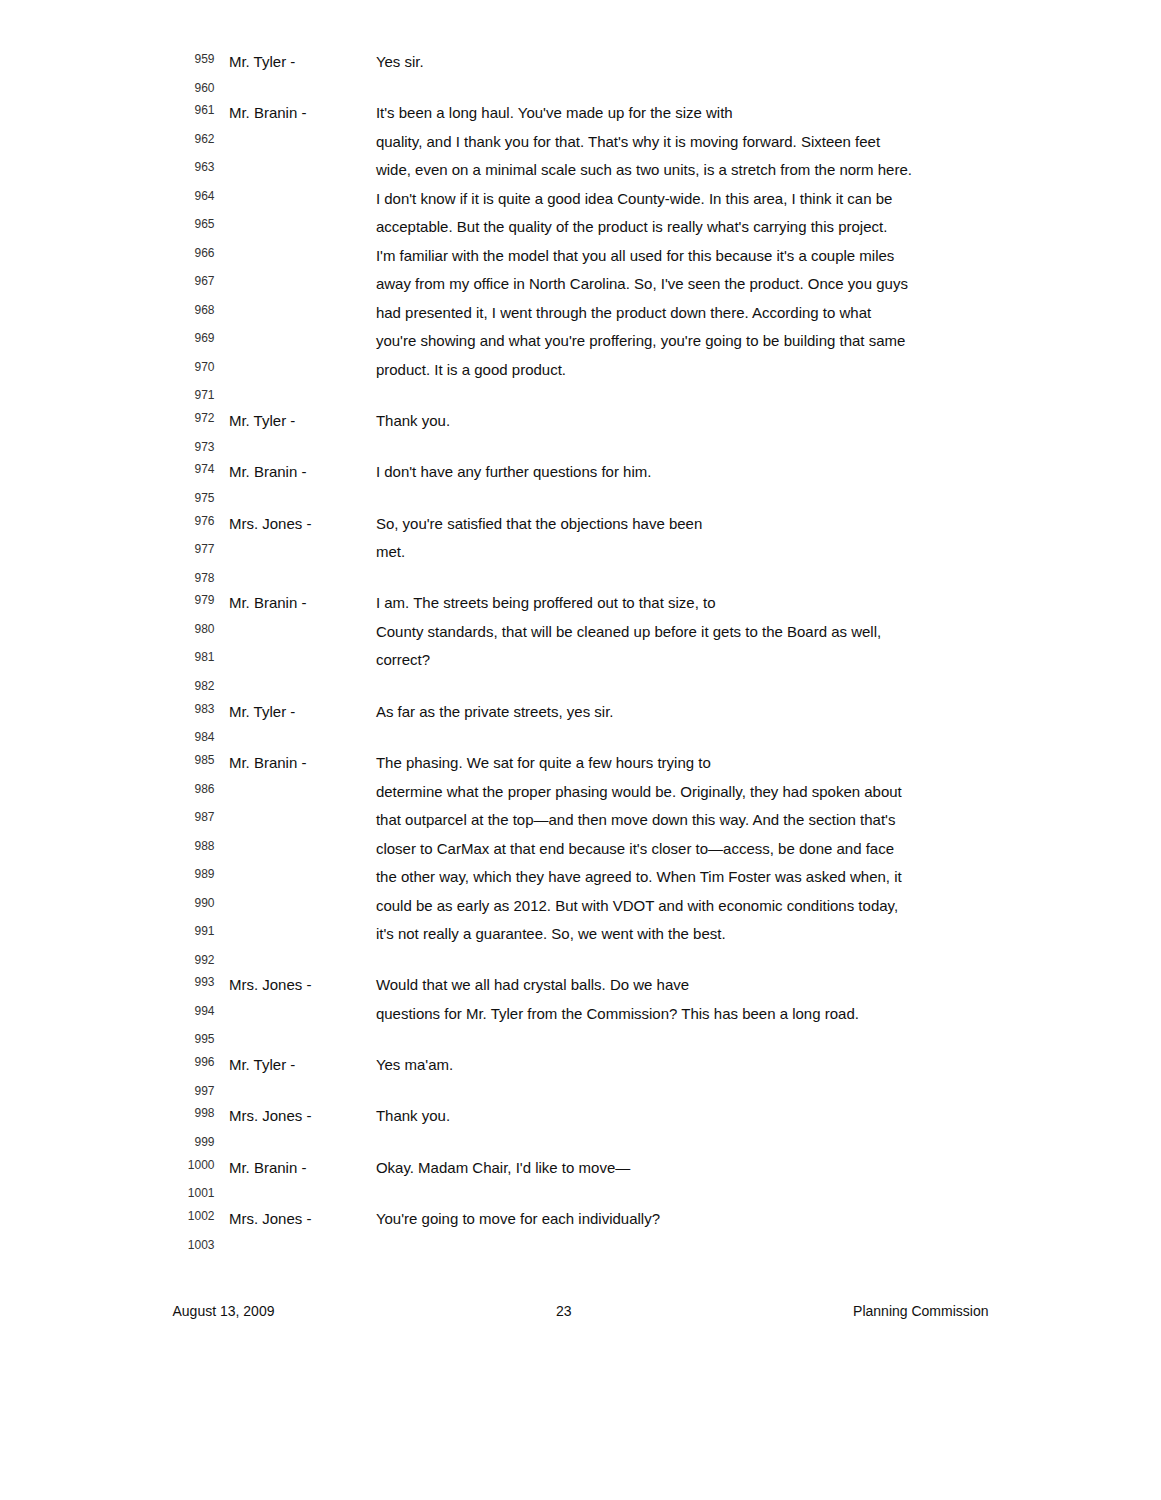959 Mr. Tyler - Yes sir.
960
961 Mr. Branin - It's been a long haul. You've made up for the size with
962 quality, and I thank you for that. That's why it is moving forward. Sixteen feet
963 wide, even on a minimal scale such as two units, is a stretch from the norm here.
964 I don't know if it is quite a good idea County-wide. In this area, I think it can be
965 acceptable. But the quality of the product is really what's carrying this project.
966 I'm familiar with the model that you all used for this because it's a couple miles
967 away from my office in North Carolina. So, I've seen the product. Once you guys
968 had presented it, I went through the product down there. According to what
969 you're showing and what you're proffering, you're going to be building that same
970 product. It is a good product.
971
972 Mr. Tyler - Thank you.
973
974 Mr. Branin - I don't have any further questions for him.
975
976 Mrs. Jones - So, you're satisfied that the objections have been
977 met.
978
979 Mr. Branin - I am. The streets being proffered out to that size, to
980 County standards, that will be cleaned up before it gets to the Board as well,
981 correct?
982
983 Mr. Tyler - As far as the private streets, yes sir.
984
985 Mr. Branin - The phasing. We sat for quite a few hours trying to
986 determine what the proper phasing would be. Originally, they had spoken about
987 that outparcel at the top—and then move down this way. And the section that's
988 closer to CarMax at that end because it's closer to—access, be done and face
989 the other way, which they have agreed to. When Tim Foster was asked when, it
990 could be as early as 2012. But with VDOT and with economic conditions today,
991 it's not really a guarantee. So, we went with the best.
992
993 Mrs. Jones - Would that we all had crystal balls. Do we have
994 questions for Mr. Tyler from the Commission? This has been a long road.
995
996 Mr. Tyler - Yes ma'am.
997
998 Mrs. Jones - Thank you.
999
1000 Mr. Branin - Okay. Madam Chair, I'd like to move—
1001
1002 Mrs. Jones - You're going to move for each individually?
1003
August 13, 2009 23 Planning Commission